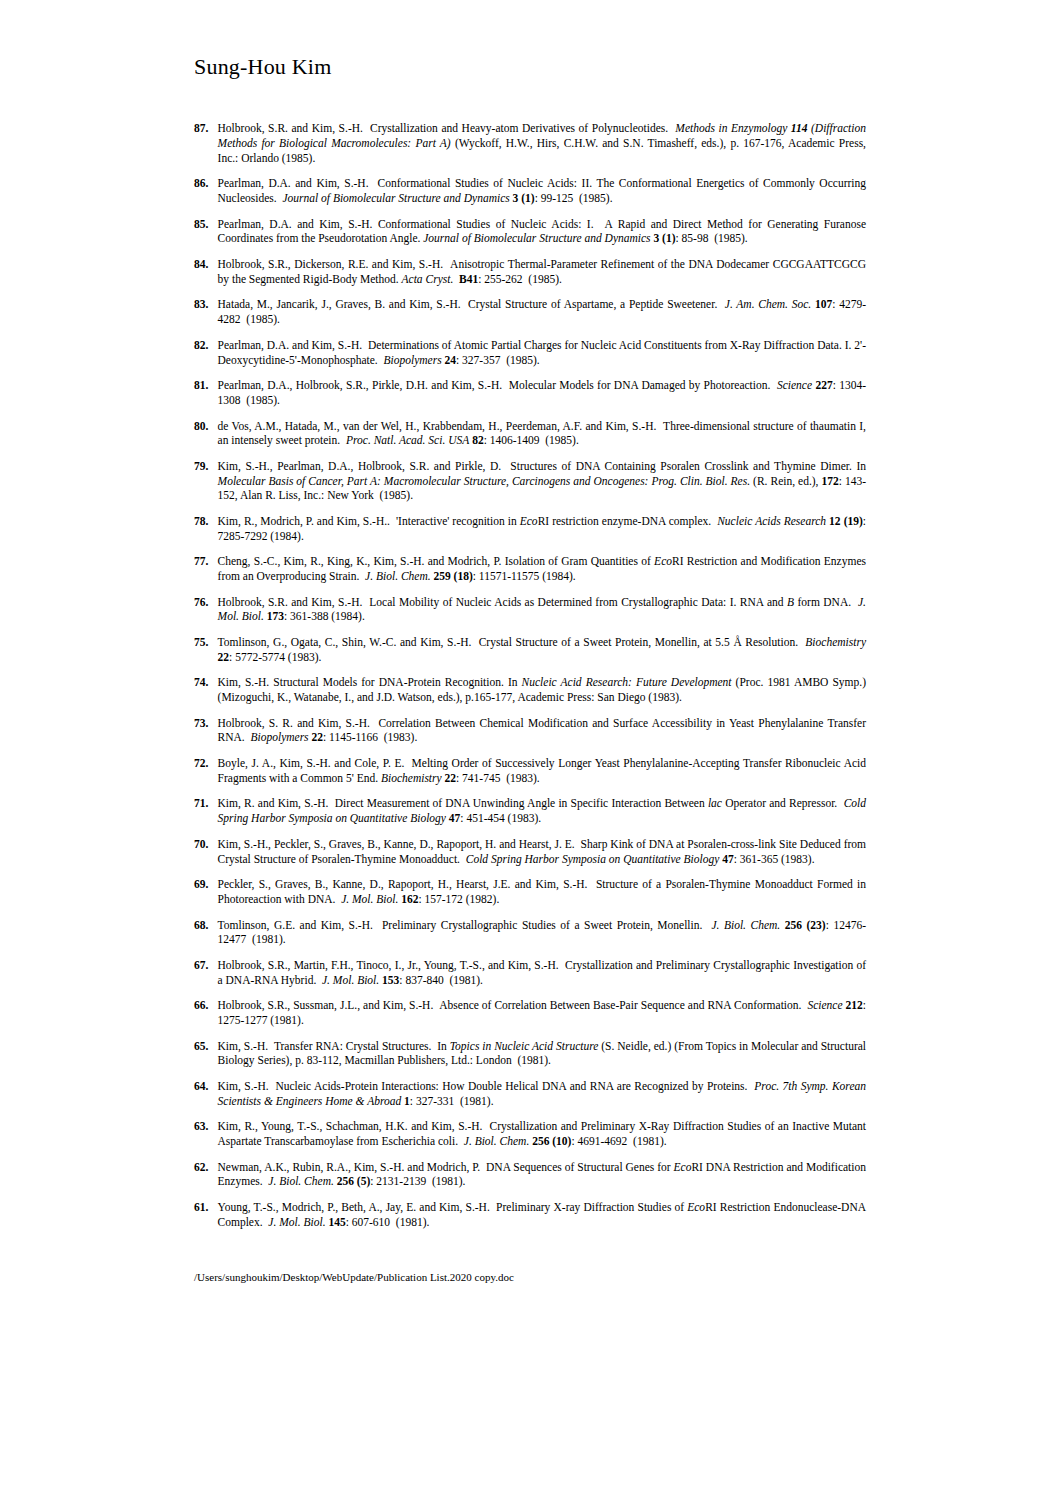Sung-Hou Kim
87. Holbrook, S.R. and Kim, S.-H. Crystallization and Heavy-atom Derivatives of Polynucleotides. Methods in Enzymology 114 (Diffraction Methods for Biological Macromolecules: Part A) (Wyckoff, H.W., Hirs, C.H.W. and S.N. Timasheff, eds.), p. 167-176, Academic Press, Inc.: Orlando (1985).
86. Pearlman, D.A. and Kim, S.-H. Conformational Studies of Nucleic Acids: II. The Conformational Energetics of Commonly Occurring Nucleosides. Journal of Biomolecular Structure and Dynamics 3 (1): 99-125 (1985).
85. Pearlman, D.A. and Kim, S.-H. Conformational Studies of Nucleic Acids: I. A Rapid and Direct Method for Generating Furanose Coordinates from the Pseudorotation Angle. Journal of Biomolecular Structure and Dynamics 3 (1): 85-98 (1985).
84. Holbrook, S.R., Dickerson, R.E. and Kim, S.-H. Anisotropic Thermal-Parameter Refinement of the DNA Dodecamer CGCGAATTCGCG by the Segmented Rigid-Body Method. Acta Cryst. B41: 255-262 (1985).
83. Hatada, M., Jancarik, J., Graves, B. and Kim, S.-H. Crystal Structure of Aspartame, a Peptide Sweetener. J. Am. Chem. Soc. 107: 4279-4282 (1985).
82. Pearlman, D.A. and Kim, S.-H. Determinations of Atomic Partial Charges for Nucleic Acid Constituents from X-Ray Diffraction Data. I. 2'-Deoxycytidine-5'-Monophosphate. Biopolymers 24: 327-357 (1985).
81. Pearlman, D.A., Holbrook, S.R., Pirkle, D.H. and Kim, S.-H. Molecular Models for DNA Damaged by Photoreaction. Science 227: 1304-1308 (1985).
80. de Vos, A.M., Hatada, M., van der Wel, H., Krabbendam, H., Peerdeman, A.F. and Kim, S.-H. Three-dimensional structure of thaumatin I, an intensely sweet protein. Proc. Natl. Acad. Sci. USA 82: 1406-1409 (1985).
79. Kim, S.-H., Pearlman, D.A., Holbrook, S.R. and Pirkle, D. Structures of DNA Containing Psoralen Crosslink and Thymine Dimer. In Molecular Basis of Cancer, Part A: Macromolecular Structure, Carcinogens and Oncogenes: Prog. Clin. Biol. Res. (R. Rein, ed.), 172: 143-152, Alan R. Liss, Inc.: New York (1985).
78. Kim, R., Modrich, P. and Kim, S.-H.. 'Interactive' recognition in Eco RI restriction enzyme-DNA complex. Nucleic Acids Research 12 (19): 7285-7292 (1984).
77. Cheng, S.-C., Kim, R., King, K., Kim, S.-H. and Modrich, P. Isolation of Gram Quantities of Eco RI Restriction and Modification Enzymes from an Overproducing Strain. J. Biol. Chem. 259 (18): 11571-11575 (1984).
76. Holbrook, S.R. and Kim, S.-H. Local Mobility of Nucleic Acids as Determined from Crystallographic Data: I. RNA and B form DNA. J. Mol. Biol. 173: 361-388 (1984).
75. Tomlinson, G., Ogata, C., Shin, W.-C. and Kim, S.-H. Crystal Structure of a Sweet Protein, Monellin, at 5.5 Å Resolution. Biochemistry 22: 5772-5774 (1983).
74. Kim, S.-H. Structural Models for DNA-Protein Recognition. In Nucleic Acid Research: Future Development (Proc. 1981 AMBO Symp.) (Mizoguchi, K., Watanabe, I., and J.D. Watson, eds.), p.165-177, Academic Press: San Diego (1983).
73. Holbrook, S. R. and Kim, S.-H. Correlation Between Chemical Modification and Surface Accessibility in Yeast Phenylalanine Transfer RNA. Biopolymers 22: 1145-1166 (1983).
72. Boyle, J. A., Kim, S.-H. and Cole, P. E. Melting Order of Successively Longer Yeast Phenylalanine-Accepting Transfer Ribonucleic Acid Fragments with a Common 5' End. Biochemistry 22: 741-745 (1983).
71. Kim, R. and Kim, S.-H. Direct Measurement of DNA Unwinding Angle in Specific Interaction Between lac Operator and Repressor. Cold Spring Harbor Symposia on Quantitative Biology 47: 451-454 (1983).
70. Kim, S.-H., Peckler, S., Graves, B., Kanne, D., Rapoport, H. and Hearst, J. E. Sharp Kink of DNA at Psoralen-cross-link Site Deduced from Crystal Structure of Psoralen-Thymine Monoadduct. Cold Spring Harbor Symposia on Quantitative Biology 47: 361-365 (1983).
69. Peckler, S., Graves, B., Kanne, D., Rapoport, H., Hearst, J.E. and Kim, S.-H. Structure of a Psoralen-Thymine Monoadduct Formed in Photoreaction with DNA. J. Mol. Biol. 162: 157-172 (1982).
68. Tomlinson, G.E. and Kim, S.-H. Preliminary Crystallographic Studies of a Sweet Protein, Monellin. J. Biol. Chem. 256 (23): 12476-12477 (1981).
67. Holbrook, S.R., Martin, F.H., Tinoco, I., Jr., Young, T.-S., and Kim, S.-H. Crystallization and Preliminary Crystallographic Investigation of a DNA-RNA Hybrid. J. Mol. Biol. 153: 837-840 (1981).
66. Holbrook, S.R., Sussman, J.L., and Kim, S.-H. Absence of Correlation Between Base-Pair Sequence and RNA Conformation. Science 212: 1275-1277 (1981).
65. Kim, S.-H. Transfer RNA: Crystal Structures. In Topics in Nucleic Acid Structure (S. Neidle, ed.) (From Topics in Molecular and Structural Biology Series), p. 83-112, Macmillan Publishers, Ltd.: London (1981).
64. Kim, S.-H. Nucleic Acids-Protein Interactions: How Double Helical DNA and RNA are Recognized by Proteins. Proc. 7th Symp. Korean Scientists & Engineers Home & Abroad 1: 327-331 (1981).
63. Kim, R., Young, T.-S., Schachman, H.K. and Kim, S.-H. Crystallization and Preliminary X-Ray Diffraction Studies of an Inactive Mutant Aspartate Transcarbamoylase from Escherichia coli. J. Biol. Chem. 256 (10): 4691-4692 (1981).
62. Newman, A.K., Rubin, R.A., Kim, S.-H. and Modrich, P. DNA Sequences of Structural Genes for Eco RI DNA Restriction and Modification Enzymes. J. Biol. Chem. 256 (5): 2131-2139 (1981).
61. Young, T.-S., Modrich, P., Beth, A., Jay, E. and Kim, S.-H. Preliminary X-ray Diffraction Studies of Eco RI Restriction Endonuclease-DNA Complex. J. Mol. Biol. 145: 607-610 (1981).
/Users/sunghoukim/Desktop/WebUpdate/Publication List.2020 copy.doc